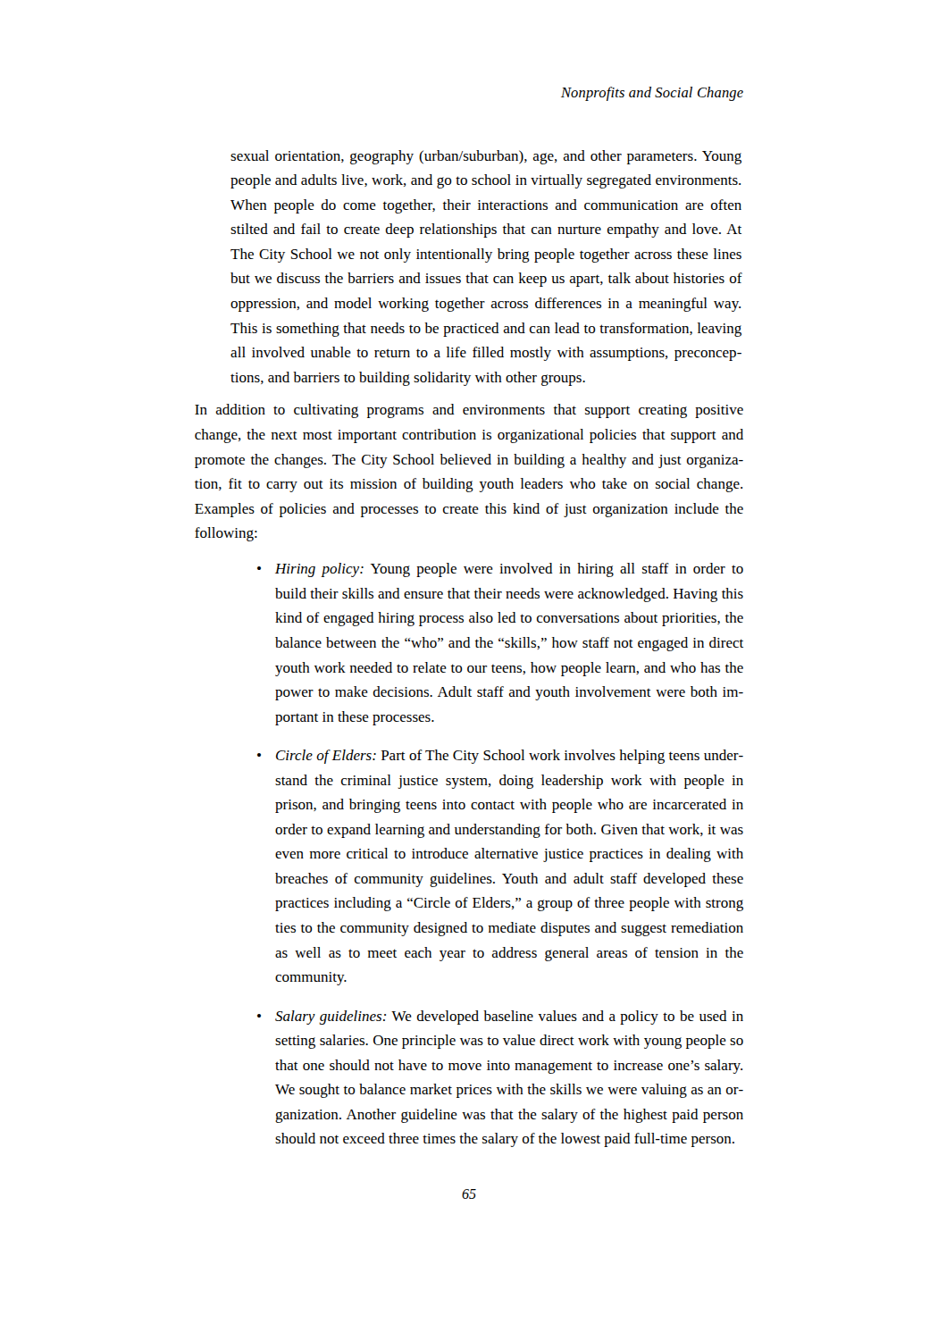Nonprofits and Social Change
sexual orientation, geography (urban/suburban), age, and other parameters. Young people and adults live, work, and go to school in virtually segregated environments. When people do come together, their interactions and communication are often stilted and fail to create deep relationships that can nurture empathy and love. At The City School we not only intentionally bring people together across these lines but we discuss the barriers and issues that can keep us apart, talk about histories of oppression, and model working together across differences in a meaningful way. This is something that needs to be practiced and can lead to transformation, leaving all involved unable to return to a life filled mostly with assumptions, preconceptions, and barriers to building solidarity with other groups.
In addition to cultivating programs and environments that support creating positive change, the next most important contribution is organizational policies that support and promote the changes. The City School believed in building a healthy and just organization, fit to carry out its mission of building youth leaders who take on social change. Examples of policies and processes to create this kind of just organization include the following:
Hiring policy: Young people were involved in hiring all staff in order to build their skills and ensure that their needs were acknowledged. Having this kind of engaged hiring process also led to conversations about priorities, the balance between the “who” and the “skills,” how staff not engaged in direct youth work needed to relate to our teens, how people learn, and who has the power to make decisions. Adult staff and youth involvement were both important in these processes.
Circle of Elders: Part of The City School work involves helping teens understand the criminal justice system, doing leadership work with people in prison, and bringing teens into contact with people who are incarcerated in order to expand learning and understanding for both. Given that work, it was even more critical to introduce alternative justice practices in dealing with breaches of community guidelines. Youth and adult staff developed these practices including a “Circle of Elders,” a group of three people with strong ties to the community designed to mediate disputes and suggest remediation as well as to meet each year to address general areas of tension in the community.
Salary guidelines: We developed baseline values and a policy to be used in setting salaries. One principle was to value direct work with young people so that one should not have to move into management to increase one’s salary. We sought to balance market prices with the skills we were valuing as an organization. Another guideline was that the salary of the highest paid person should not exceed three times the salary of the lowest paid full-time person.
65